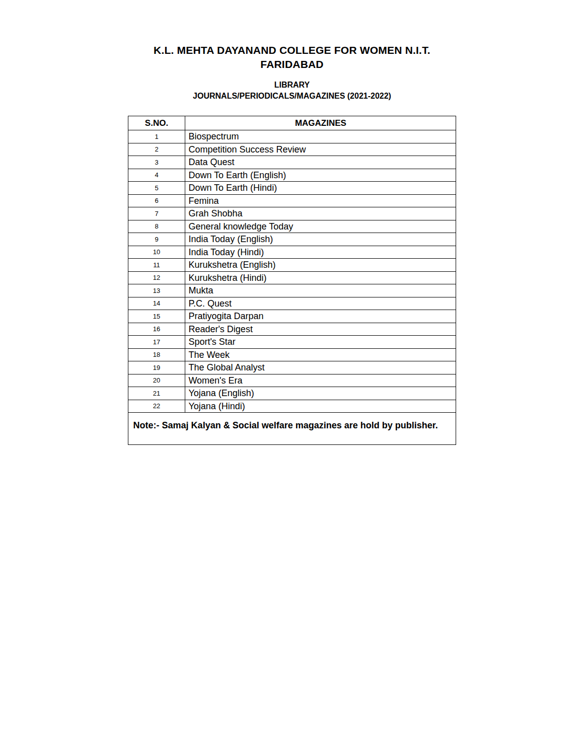K.L. MEHTA DAYANAND COLLEGE FOR WOMEN N.I.T. FARIDABAD
LIBRARY
JOURNALS/PERIODICALS/MAGAZINES (2021-2022)
| S.NO. | MAGAZINES |
| --- | --- |
| 1 | Biospectrum |
| 2 | Competition Success Review |
| 3 | Data Quest |
| 4 | Down To Earth (English) |
| 5 | Down To Earth (Hindi) |
| 6 | Femina |
| 7 | Grah Shobha |
| 8 | General knowledge Today |
| 9 | India Today (English) |
| 10 | India Today (Hindi) |
| 11 | Kurukshetra (English) |
| 12 | Kurukshetra (Hindi) |
| 13 | Mukta |
| 14 | P.C. Quest |
| 15 | Pratiyogita Darpan |
| 16 | Reader's Digest |
| 17 | Sport's Star |
| 18 | The Week |
| 19 | The Global Analyst |
| 20 | Women's Era |
| 21 | Yojana (English) |
| 22 | Yojana (Hindi) |
| Note:- Samaj Kalyan & Social welfare magazines are hold by publisher. |